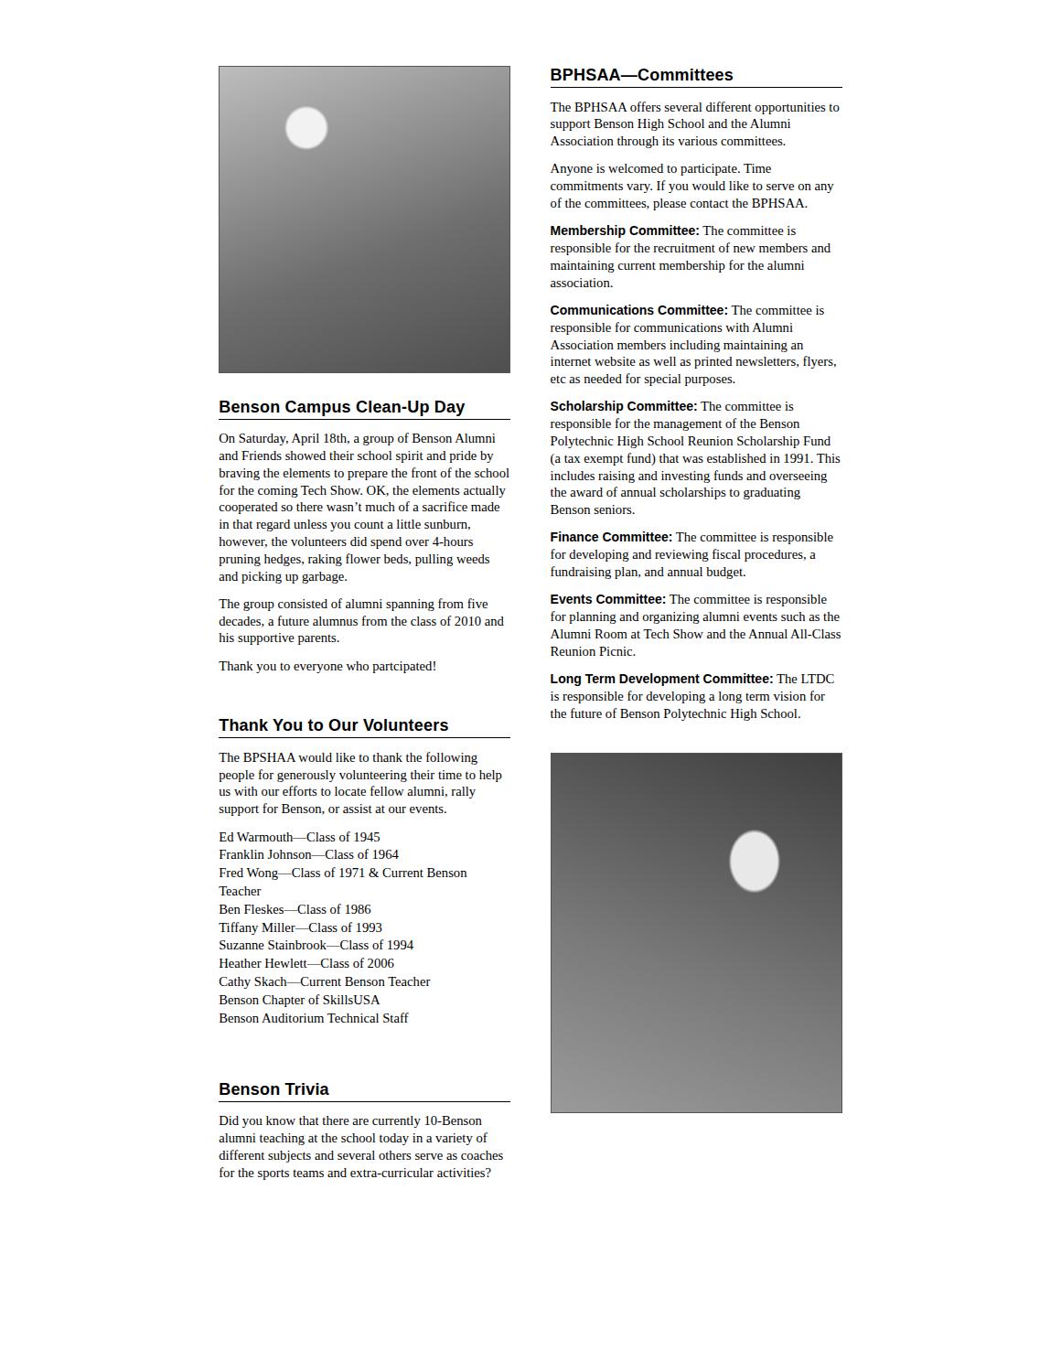Benson Campus Clean-Up Day
On Saturday, April 18th, a group of Benson Alumni and Friends showed their school spirit and pride by braving the elements to prepare the front of the school for the coming Tech Show. OK, the elements actually cooperated so there wasn’t much of a sacrifice made in that regard unless you count a little sunburn, however, the volunteers did spend over 4-hours pruning hedges, raking flower beds, pulling weeds and picking up garbage.
The group consisted of alumni spanning from five decades, a future alumnus from the class of 2010 and his supportive parents.
Thank you to everyone who partcipated!
Thank You to Our Volunteers
The BPSHAA would like to thank the following people for generously volunteering their time to help us with our efforts to locate fellow alumni, rally support for Benson, or assist at our events.
Ed Warmouth—Class of 1945
Franklin Johnson—Class of 1964
Fred Wong—Class of 1971 & Current Benson Teacher
Ben Fleskes—Class of 1986
Tiffany Miller—Class of 1993
Suzanne Stainbrook—Class of 1994
Heather Hewlett—Class of 2006
Cathy Skach—Current Benson Teacher
Benson Chapter of SkillsUSA
Benson Auditorium Technical Staff
Benson Trivia
Did you know that there are currently 10-Benson alumni teaching at the school today in a variety of different subjects and several others serve as coaches for the sports teams and extra-curricular activities?
BPHSAA—Committees
The BPHSAA offers several different opportunities to support Benson High School and the Alumni Association through its various committees.
Anyone is welcomed to participate. Time commitments vary. If you would like to serve on any of the committees, please contact the BPHSAA.
Membership Committee: The committee is responsible for the recruitment of new members and maintaining current membership for the alumni association.
Communications Committee: The committee is responsible for communications with Alumni Association members including maintaining an internet website as well as printed newsletters, flyers, etc as needed for special purposes.
Scholarship Committee: The committee is responsible for the management of the Benson Polytechnic High School Reunion Scholarship Fund (a tax exempt fund) that was established in 1991. This includes raising and investing funds and overseeing the award of annual scholarships to graduating Benson seniors.
Finance Committee: The committee is responsible for developing and reviewing fiscal procedures, a fundraising plan, and annual budget.
Events Committee: The committee is responsible for planning and organizing alumni events such as the Alumni Room at Tech Show and the Annual All-Class Reunion Picnic.
Long Term Development Committee: The LTDC is responsible for developing a long term vision for the future of Benson Polytechnic High School.